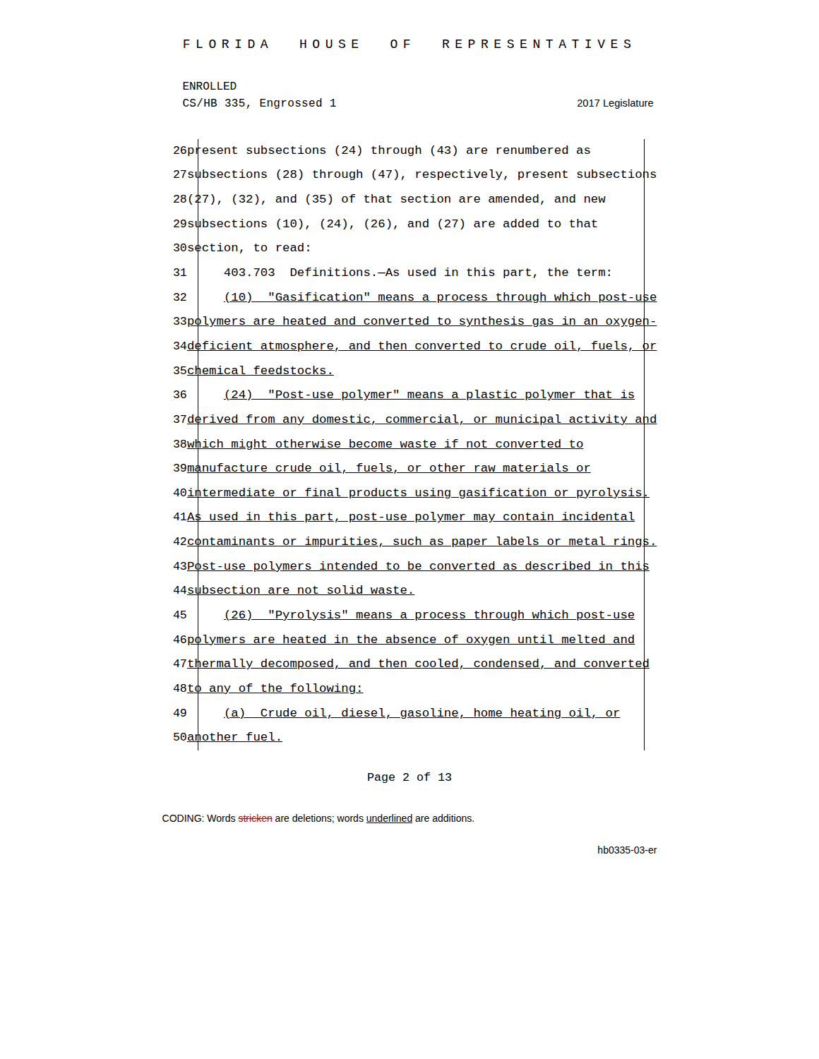FLORIDA HOUSE OF REPRESENTATIVES
ENROLLED
CS/HB 335, Engrossed 1 2017 Legislature
| 26 | present subsections (24) through (43) are renumbered as |
| 27 | subsections (28) through (47), respectively, present subsections |
| 28 | (27), (32), and (35) of that section are amended, and new |
| 29 | subsections (10), (24), (26), and (27) are added to that |
| 30 | section, to read: |
| 31 | 403.703 Definitions.—As used in this part, the term: |
| 32 | (10) "Gasification" means a process through which post-use |
| 33 | polymers are heated and converted to synthesis gas in an oxygen- |
| 34 | deficient atmosphere, and then converted to crude oil, fuels, or |
| 35 | chemical feedstocks. |
| 36 | (24) "Post-use polymer" means a plastic polymer that is |
| 37 | derived from any domestic, commercial, or municipal activity and |
| 38 | which might otherwise become waste if not converted to |
| 39 | manufacture crude oil, fuels, or other raw materials or |
| 40 | intermediate or final products using gasification or pyrolysis. |
| 41 | As used in this part, post-use polymer may contain incidental |
| 42 | contaminants or impurities, such as paper labels or metal rings. |
| 43 | Post-use polymers intended to be converted as described in this |
| 44 | subsection are not solid waste. |
| 45 | (26) "Pyrolysis" means a process through which post-use |
| 46 | polymers are heated in the absence of oxygen until melted and |
| 47 | thermally decomposed, and then cooled, condensed, and converted |
| 48 | to any of the following: |
| 49 | (a) Crude oil, diesel, gasoline, home heating oil, or |
| 50 | another fuel. |
Page 2 of 13
CODING: Words stricken are deletions; words underlined are additions.
hb0335-03-er